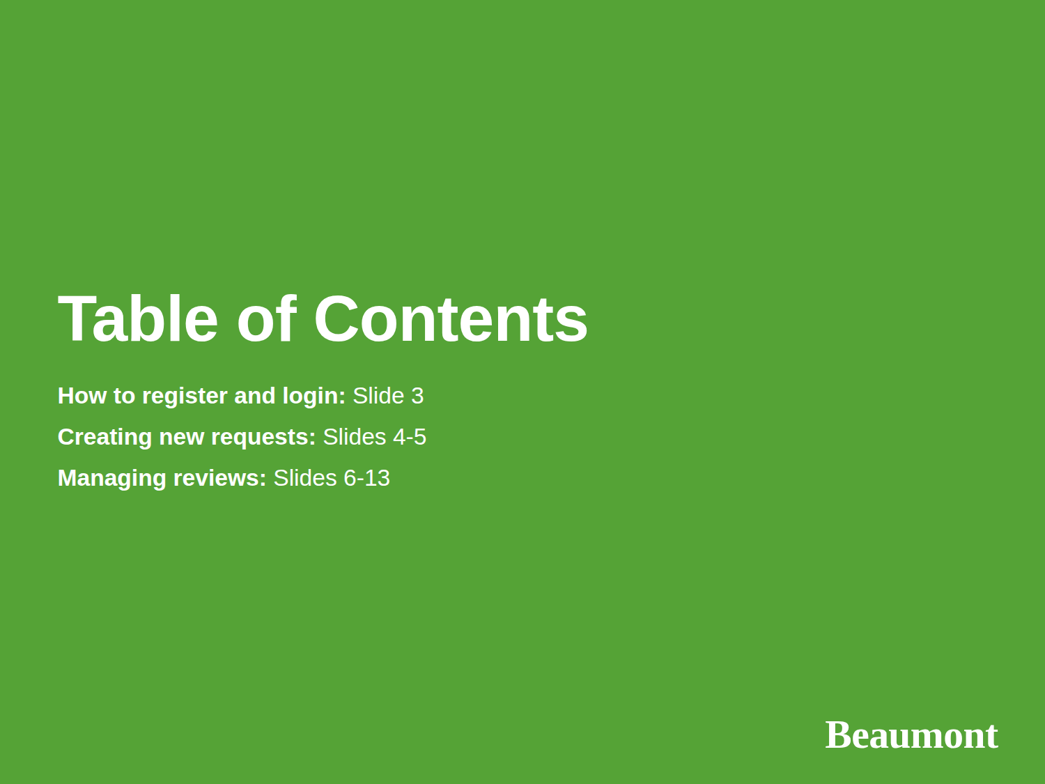Table of Contents
How to register and login: Slide 3
Creating new requests: Slides 4-5
Managing reviews: Slides 6-13
Beaumont